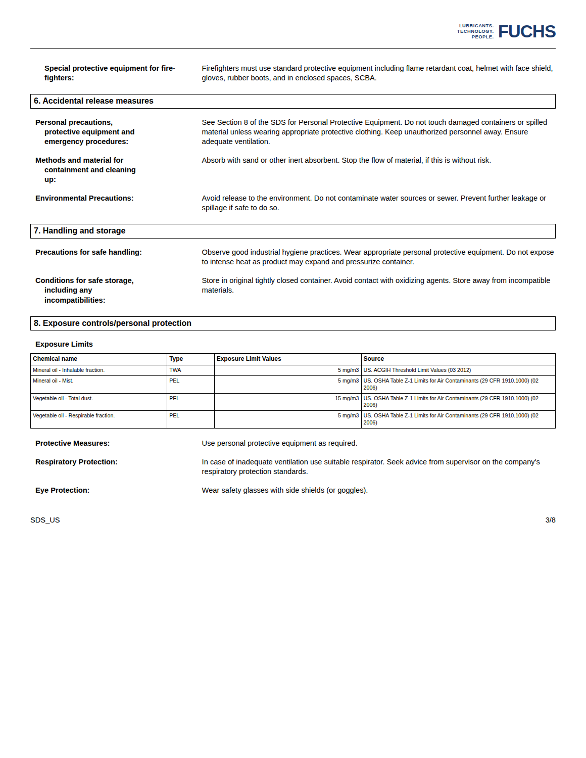LUBRICANTS.
TECHNOLOGY.
PEOPLE. FUCHS
Special protective equipment for fire-fighters:
Firefighters must use standard protective equipment including flame retardant coat, helmet with face shield, gloves, rubber boots, and in enclosed spaces, SCBA.
6. Accidental release measures
Personal precautions,protective equipment and emergency procedures:
See Section 8 of the SDS for Personal Protective Equipment. Do not touch damaged containers or spilled material unless wearing appropriate protective clothing. Keep unauthorized personnel away. Ensure adequate ventilation.
Methods and material forcontainment and cleaning up:
Absorb with sand or other inert absorbent. Stop the flow of material, if this is without risk.
Environmental Precautions:
Avoid release to the environment. Do not contaminate water sources or sewer. Prevent further leakage or spillage if safe to do so.
7. Handling and storage
Precautions for safe handling:
Observe good industrial hygiene practices. Wear appropriate personal protective equipment. Do not expose to intense heat as product may expand and pressurize container.
Conditions for safe storage,including any incompatibilities:
Store in original tightly closed container. Avoid contact with oxidizing agents. Store away from incompatible materials.
8. Exposure controls/personal protection
Exposure Limits
| Chemical name | Type | Exposure Limit Values | Source |
| --- | --- | --- | --- |
| Mineral oil - Inhalable fraction. | TWA | 5 mg/m3 | US. ACGIH Threshold Limit Values (03 2012) |
| Mineral oil - Mist. | PEL | 5 mg/m3 | US. OSHA Table Z-1 Limits for Air Contaminants (29 CFR 1910.1000) (02 2006) |
| Vegetable oil - Total dust. | PEL | 15 mg/m3 | US. OSHA Table Z-1 Limits for Air Contaminants (29 CFR 1910.1000) (02 2006) |
| Vegetable oil - Respirable fraction. | PEL | 5 mg/m3 | US. OSHA Table Z-1 Limits for Air Contaminants (29 CFR 1910.1000) (02 2006) |
Protective Measures:
Use personal protective equipment as required.
Respiratory Protection:
In case of inadequate ventilation use suitable respirator. Seek advice from supervisor on the company's respiratory protection standards.
Eye Protection:
Wear safety glasses with side shields (or goggles).
SDS_US
3/8